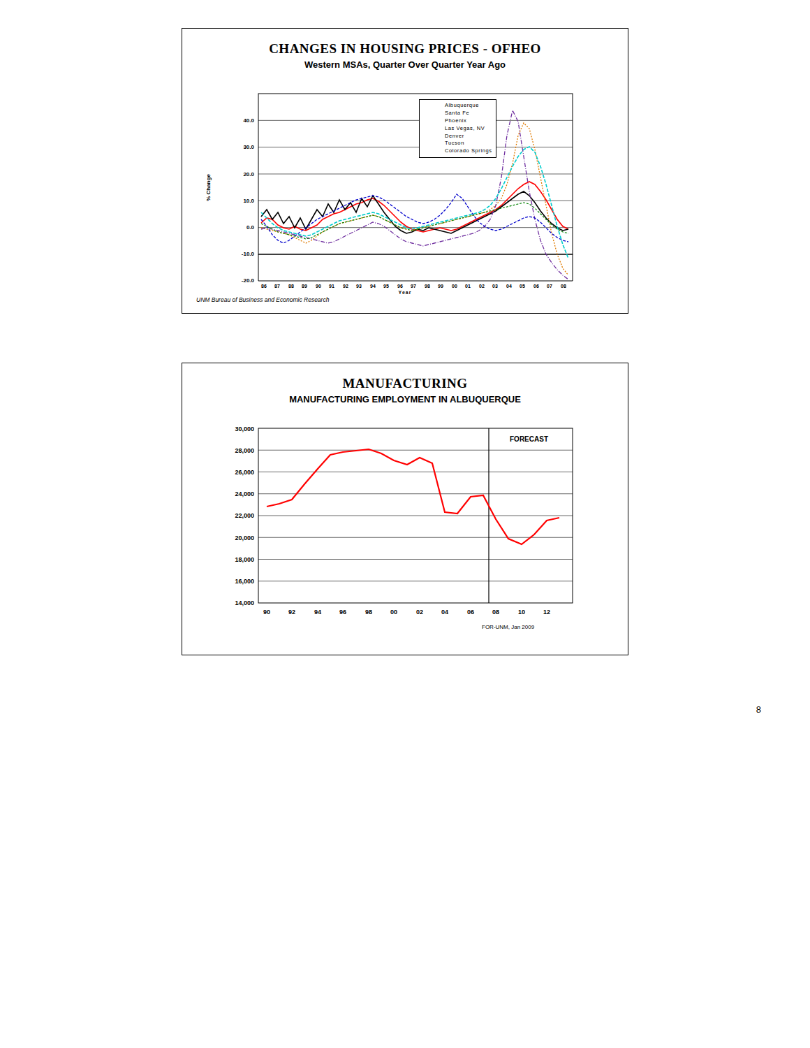CHANGES IN HOUSING PRICES - OFHEO
Western MSAs, Quarter Over Quarter Year Ago
40.0 30.0 20.0 10.0 0.0 -10.0 -20.0 86 87 88 89 90 91 92 93 94 95 96 97 98 99 00 01 02 03 04 05 06 07 08
% Change
Albuquerque
Santa Fe
Phoenix
Las Vegas, NV
Denver
Tucson
Colorado Springs
Year
UNM Bureau of Business and Economic Research
MANUFACTURING
MANUFACTURING EMPLOYMENT IN ALBUQUERQUE
30,000 28,000 26,000 24,000 22,000 20,000 18,000 16,000 14,000 90 92 94 96 98 00 02 04 06 08 10 12
FORECAST
FOR-UNM, Jan 2009
8